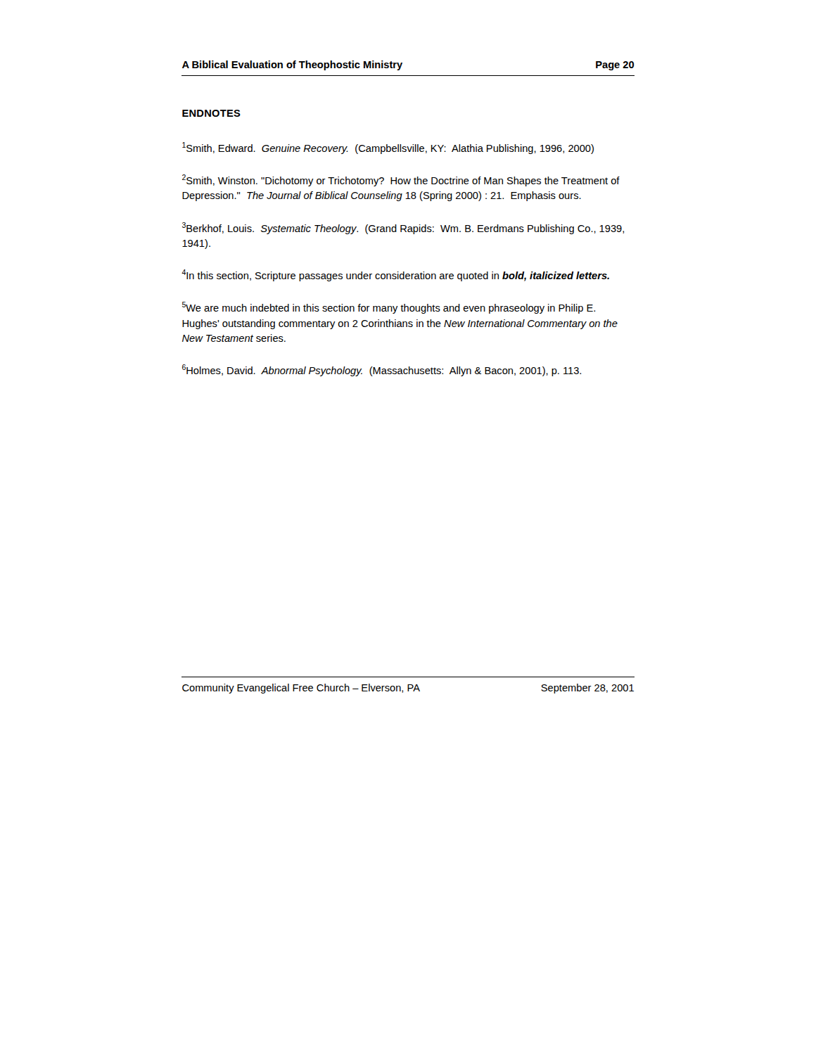A Biblical Evaluation of Theophostic Ministry Page 20
ENDNOTES
1Smith, Edward. Genuine Recovery. (Campbellsville, KY: Alathia Publishing, 1996, 2000)
2Smith, Winston. "Dichotomy or Trichotomy? How the Doctrine of Man Shapes the Treatment of Depression." The Journal of Biblical Counseling 18 (Spring 2000) : 21. Emphasis ours.
3Berkhof, Louis. Systematic Theology. (Grand Rapids: Wm. B. Eerdmans Publishing Co., 1939, 1941).
4In this section, Scripture passages under consideration are quoted in bold, italicized letters.
5We are much indebted in this section for many thoughts and even phraseology in Philip E. Hughes' outstanding commentary on 2 Corinthians in the New International Commentary on the New Testament series.
6Holmes, David. Abnormal Psychology. (Massachusetts: Allyn & Bacon, 2001), p. 113.
Community Evangelical Free Church – Elverson, PA September 28, 2001